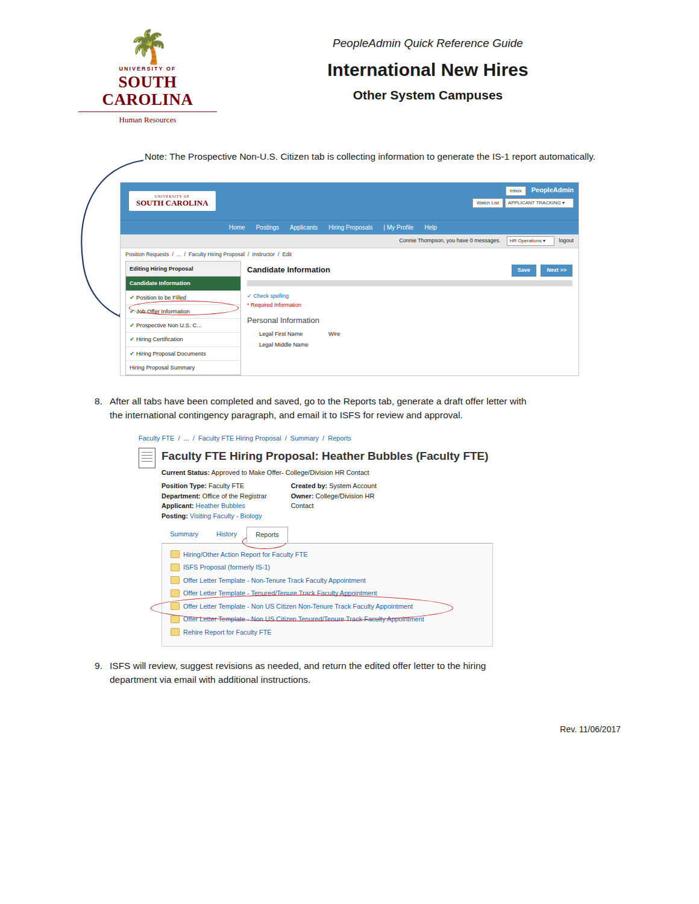🌴
UNIVERSITY OF
SOUTH CAROLINA
Human Resources
PeopleAdmin Quick Reference Guide
International New Hires
Other System Campuses
Note: The Prospective Non-U.S. Citizen tab is collecting information to generate the IS-1 report automatically.
UNIVERSITY OF SOUTH CAROLINA
Inbox PeopleAdmin
Watch List APPLICANT TRACKING ▾
Home Postings Applicants Hiring Proposals| My Profile Help
Connie Thompson, you have 0 messages. HR Operations ▾ logout
Position Requests / ... / Faculty Hiring Proposal / Instructor / Edit
Editing Hiring Proposal
Candidate Information
✔Position to be Filled
✔Job Offer Information
✔Prospective Non U.S. C...
✔Hiring Certification
✔Hiring Proposal Documents
Hiring Proposal Summary
Candidate Information Save Next >>
✓ Check spelling
* Required Information
Personal Information
Legal First Name Wire
Legal Middle Name
8. After all tabs have been completed and saved, go to the Reports tab, generate a draft offer letter with the international contingency paragraph, and email it to ISFS for review and approval.
Faculty FTE / ... / Faculty FTE Hiring Proposal / Summary / Reports
Faculty FTE Hiring Proposal: Heather Bubbles (Faculty FTE)
Current Status: Approved to Make Offer- College/Division HR Contact
Position Type: Faculty FTE
Department: Office of the Registrar
Applicant: Heather Bubbles
Posting: Visiting Faculty - Biology
Created by: System Account
Owner: College/Division HR
Contact
Summary
History
Reports
Hiring/Other Action Report for Faculty FTE
ISFS Proposal (formerly IS-1)
Offer Letter Template - Non-Tenure Track Faculty Appointment
Offer Letter Template - Tenured/Tenure Track Faculty Appointment
Offer Letter Template - Non US Citizen Non-Tenure Track Faculty Appointment
Offer Letter Template - Non US Citizen Tenured/Tenure Track Faculty Appointment
Rehire Report for Faculty FTE
9. ISFS will review, suggest revisions as needed, and return the edited offer letter to the hiring department via email with additional instructions.
Rev. 11/06/2017